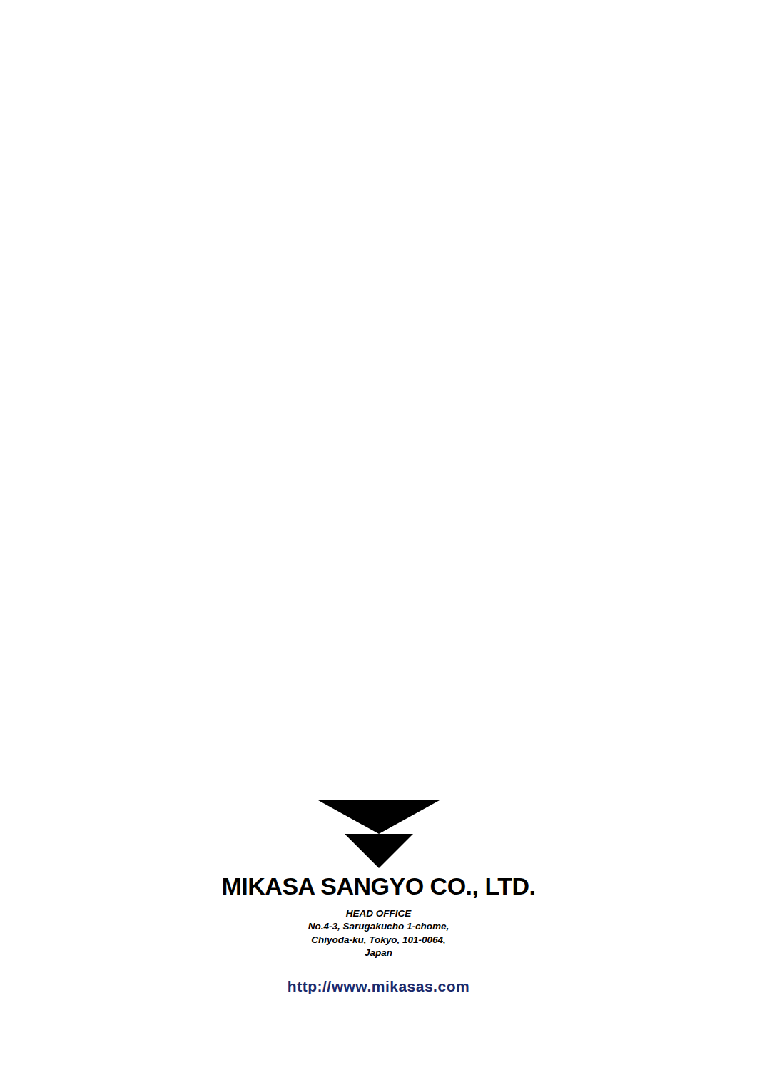MIKASA SANGYO CO., LTD.
HEAD OFFICE
No.4-3, Sarugakucho 1-chome,
Chiyoda-ku, Tokyo, 101-0064,
Japan
http://www.mikasas.com